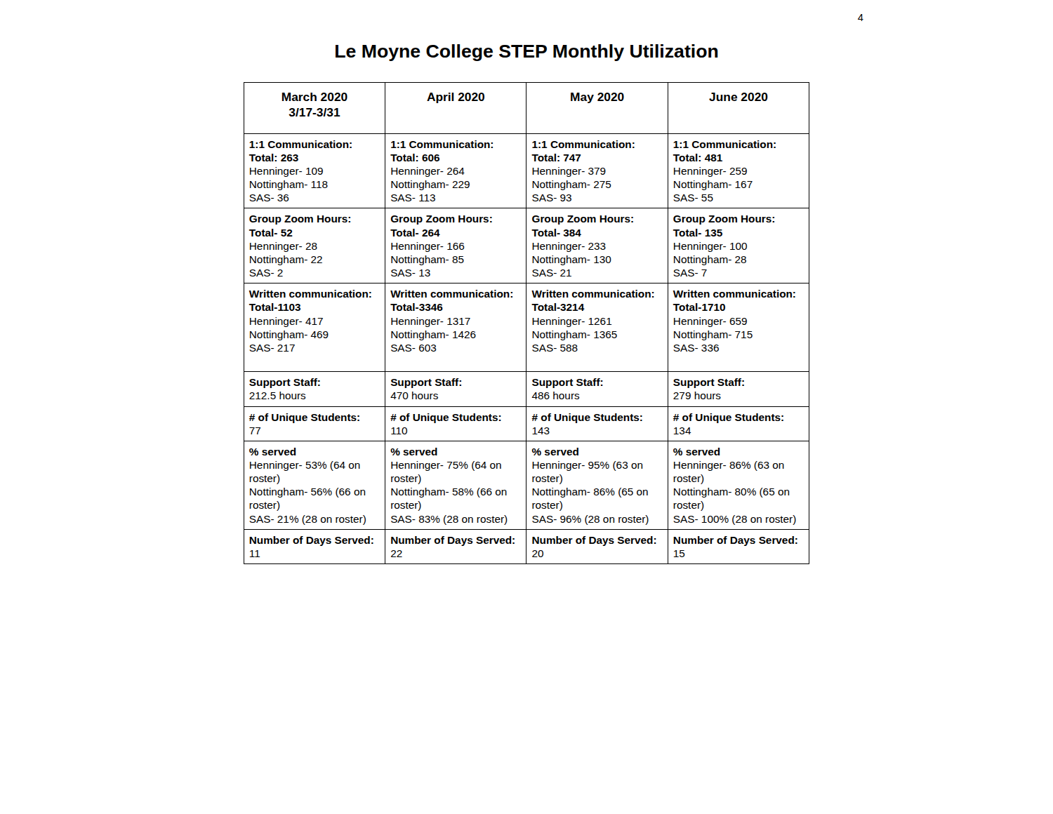4
Le Moyne College STEP Monthly Utilization
| March 2020 3/17-3/31 | April 2020 | May 2020 | June 2020 |
| --- | --- | --- | --- |
| 1:1 Communication: Total: 263 Henninger- 109 Nottingham- 118 SAS- 36 | 1:1 Communication: Total: 606 Henninger- 264 Nottingham- 229 SAS- 113 | 1:1 Communication: Total: 747 Henninger- 379 Nottingham- 275 SAS- 93 | 1:1 Communication: Total: 481 Henninger- 259 Nottingham- 167 SAS- 55 |
| Group Zoom Hours: Total- 52 Henninger- 28 Nottingham- 22 SAS- 2 | Group Zoom Hours: Total- 264 Henninger- 166 Nottingham- 85 SAS- 13 | Group Zoom Hours: Total- 384 Henninger- 233 Nottingham- 130 SAS- 21 | Group Zoom Hours: Total- 135 Henninger- 100 Nottingham- 28 SAS- 7 |
| Written communication: Total-1103 Henninger- 417 Nottingham- 469 SAS- 217 | Written communication: Total-3346 Henninger- 1317 Nottingham- 1426 SAS- 603 | Written communication: Total-3214 Henninger- 1261 Nottingham- 1365 SAS- 588 | Written communication: Total-1710 Henninger- 659 Nottingham- 715 SAS- 336 |
| Support Staff: 212.5 hours | Support Staff: 470 hours | Support Staff: 486 hours | Support Staff: 279 hours |
| # of Unique Students: 77 | # of Unique Students: 110 | # of Unique Students: 143 | # of Unique Students: 134 |
| % served Henninger- 53% (64 on roster) Nottingham- 56% (66 on roster) SAS- 21% (28 on roster) | % served Henninger- 75% (64 on roster) Nottingham- 58% (66 on roster) SAS- 83% (28 on roster) | % served Henninger- 95% (63 on roster) Nottingham- 86% (65 on roster) SAS- 96% (28 on roster) | % served Henninger- 86% (63 on roster) Nottingham- 80% (65 on roster) SAS- 100% (28 on roster) |
| Number of Days Served: 11 | Number of Days Served: 22 | Number of Days Served: 20 | Number of Days Served: 15 |